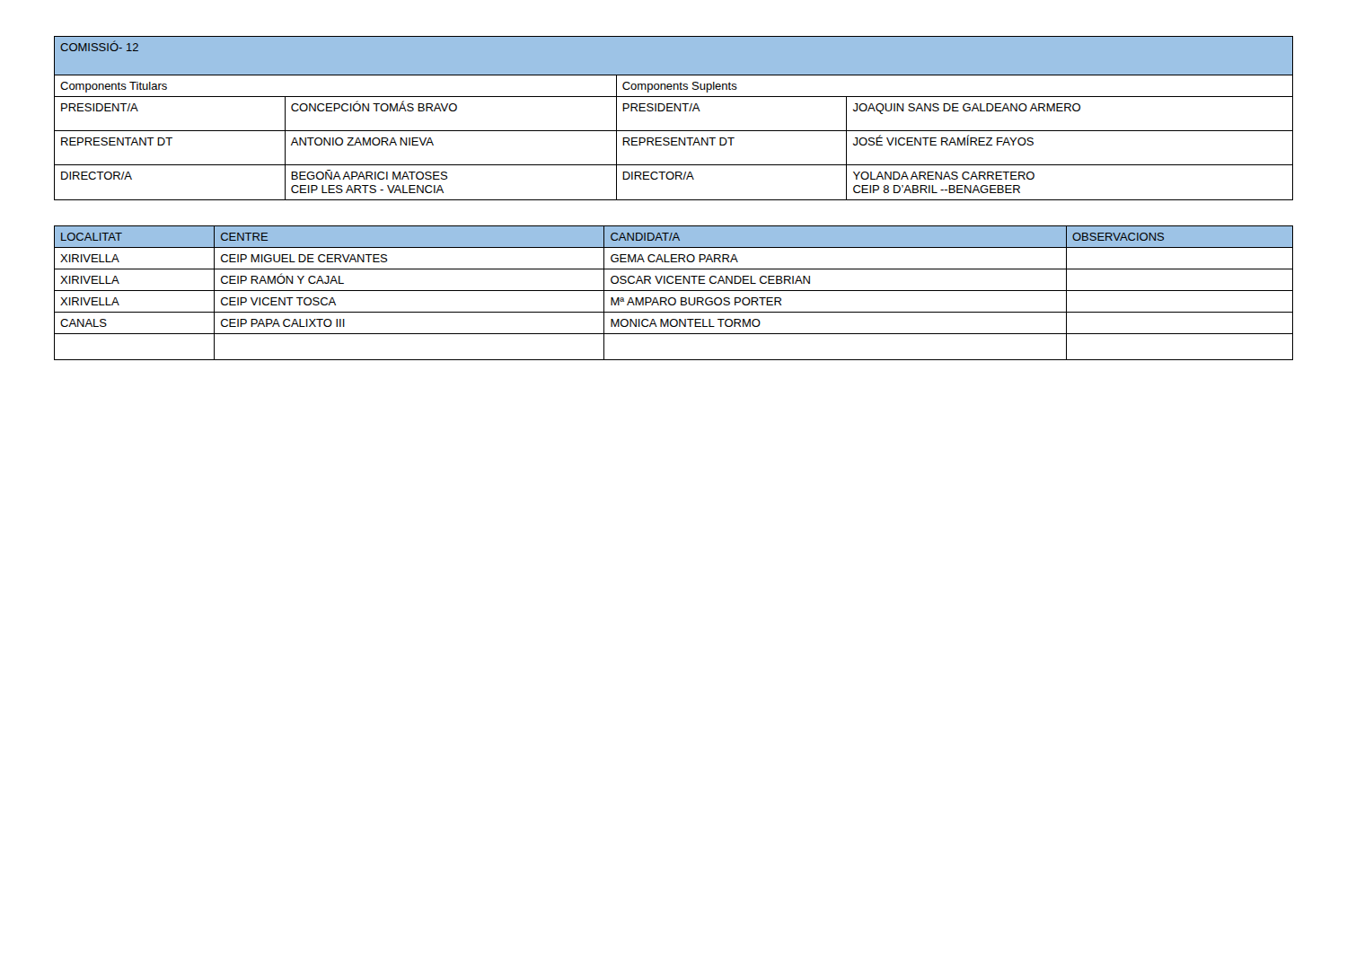| COMISSIÓ- 12 |
| Components Titulars | Components Suplents |
| PRESIDENT/A | CONCEPCIÓN TOMÁS BRAVO | PRESIDENT/A | JOAQUIN SANS DE GALDEANO ARMERO |
| REPRESENTANT DT | ANTONIO ZAMORA NIEVA | REPRESENTANT DT | JOSÉ VICENTE RAMÍREZ FAYOS |
| DIRECTOR/A | BEGOÑA APARICI MATOSES CEIP LES ARTS - VALENCIA | DIRECTOR/A | YOLANDA ARENAS CARRETERO CEIP 8 D’ABRIL --BENAGEBER |
| LOCALITAT | CENTRE | CANDIDAT/A | OBSERVACIONS |
| XIRIVELLA | CEIP MIGUEL DE CERVANTES | GEMA CALERO PARRA | |
| XIRIVELLA | CEIP RAMÓN Y CAJAL | OSCAR VICENTE CANDEL CEBRIAN | |
| XIRIVELLA | CEIP VICENT TOSCA | Mª AMPARO BURGOS PORTER | |
| CANALS | CEIP PAPA CALIXTO III | MONICA MONTELL TORMO | |